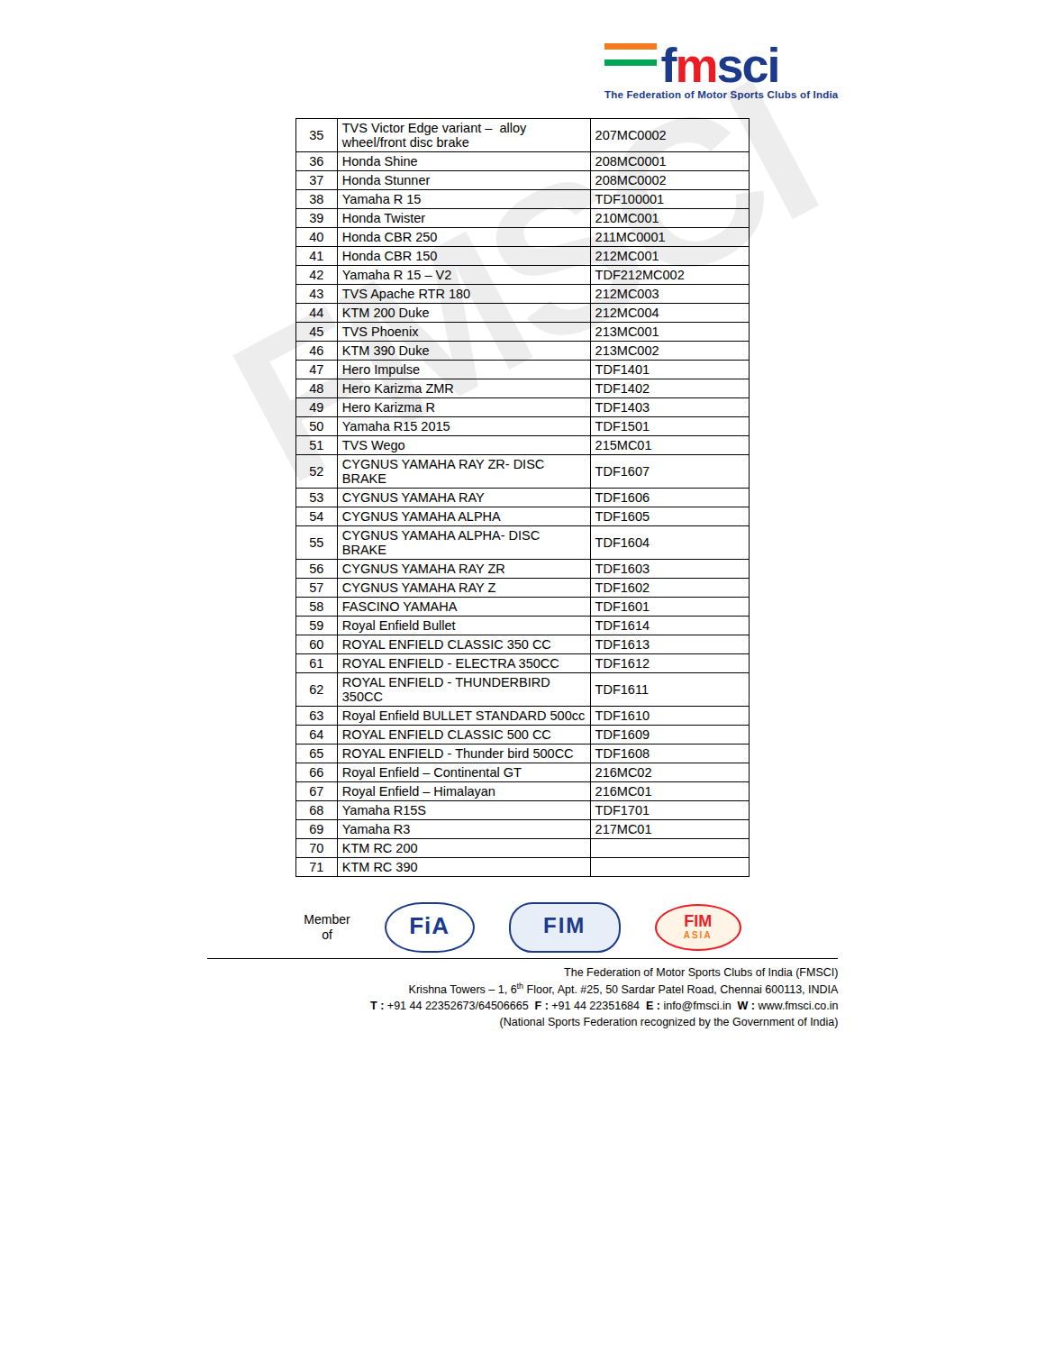fmsci
The Federation of Motor Sports Clubs of India
FMSCI
| 35 | TVS Victor Edge variant – alloy wheel/front disc brake | 207MC0002 |
| 36 | Honda Shine | 208MC0001 |
| 37 | Honda Stunner | 208MC0002 |
| 38 | Yamaha R 15 | TDF100001 |
| 39 | Honda Twister | 210MC001 |
| 40 | Honda CBR 250 | 211MC0001 |
| 41 | Honda CBR 150 | 212MC001 |
| 42 | Yamaha R 15 – V2 | TDF212MC002 |
| 43 | TVS Apache RTR 180 | 212MC003 |
| 44 | KTM 200 Duke | 212MC004 |
| 45 | TVS Phoenix | 213MC001 |
| 46 | KTM 390 Duke | 213MC002 |
| 47 | Hero Impulse | TDF1401 |
| 48 | Hero Karizma ZMR | TDF1402 |
| 49 | Hero Karizma R | TDF1403 |
| 50 | Yamaha R15 2015 | TDF1501 |
| 51 | TVS Wego | 215MC01 |
| 52 | CYGNUS YAMAHA RAY ZR- DISC BRAKE | TDF1607 |
| 53 | CYGNUS YAMAHA RAY | TDF1606 |
| 54 | CYGNUS YAMAHA ALPHA | TDF1605 |
| 55 | CYGNUS YAMAHA ALPHA- DISC BRAKE | TDF1604 |
| 56 | CYGNUS YAMAHA RAY ZR | TDF1603 |
| 57 | CYGNUS YAMAHA RAY Z | TDF1602 |
| 58 | FASCINO YAMAHA | TDF1601 |
| 59 | Royal Enfield Bullet | TDF1614 |
| 60 | ROYAL ENFIELD CLASSIC 350 CC | TDF1613 |
| 61 | ROYAL ENFIELD - ELECTRA 350CC | TDF1612 |
| 62 | ROYAL ENFIELD - THUNDERBIRD 350CC | TDF1611 |
| 63 | Royal Enfield BULLET STANDARD 500cc | TDF1610 |
| 64 | ROYAL ENFIELD CLASSIC 500 CC | TDF1609 |
| 65 | ROYAL ENFIELD - Thunder bird 500CC | TDF1608 |
| 66 | Royal Enfield – Continental GT | 216MC02 |
| 67 | Royal Enfield – Himalayan | 216MC01 |
| 68 | Yamaha R15S | TDF1701 |
| 69 | Yamaha R3 | 217MC01 |
| 70 | KTM RC 200 | |
| 71 | KTM RC 390 | |
Member
of
FiA
FIM
FIMASIA
The Federation of Motor Sports Clubs of India (FMSCI)
Krishna Towers – 1, 6th Floor, Apt. #25, 50 Sardar Patel Road, Chennai 600113, INDIA
T : +91 44 22352673/64506665 F : +91 44 22351684 E : info@fmsci.in W : www.fmsci.co.in
(National Sports Federation recognized by the Government of India)